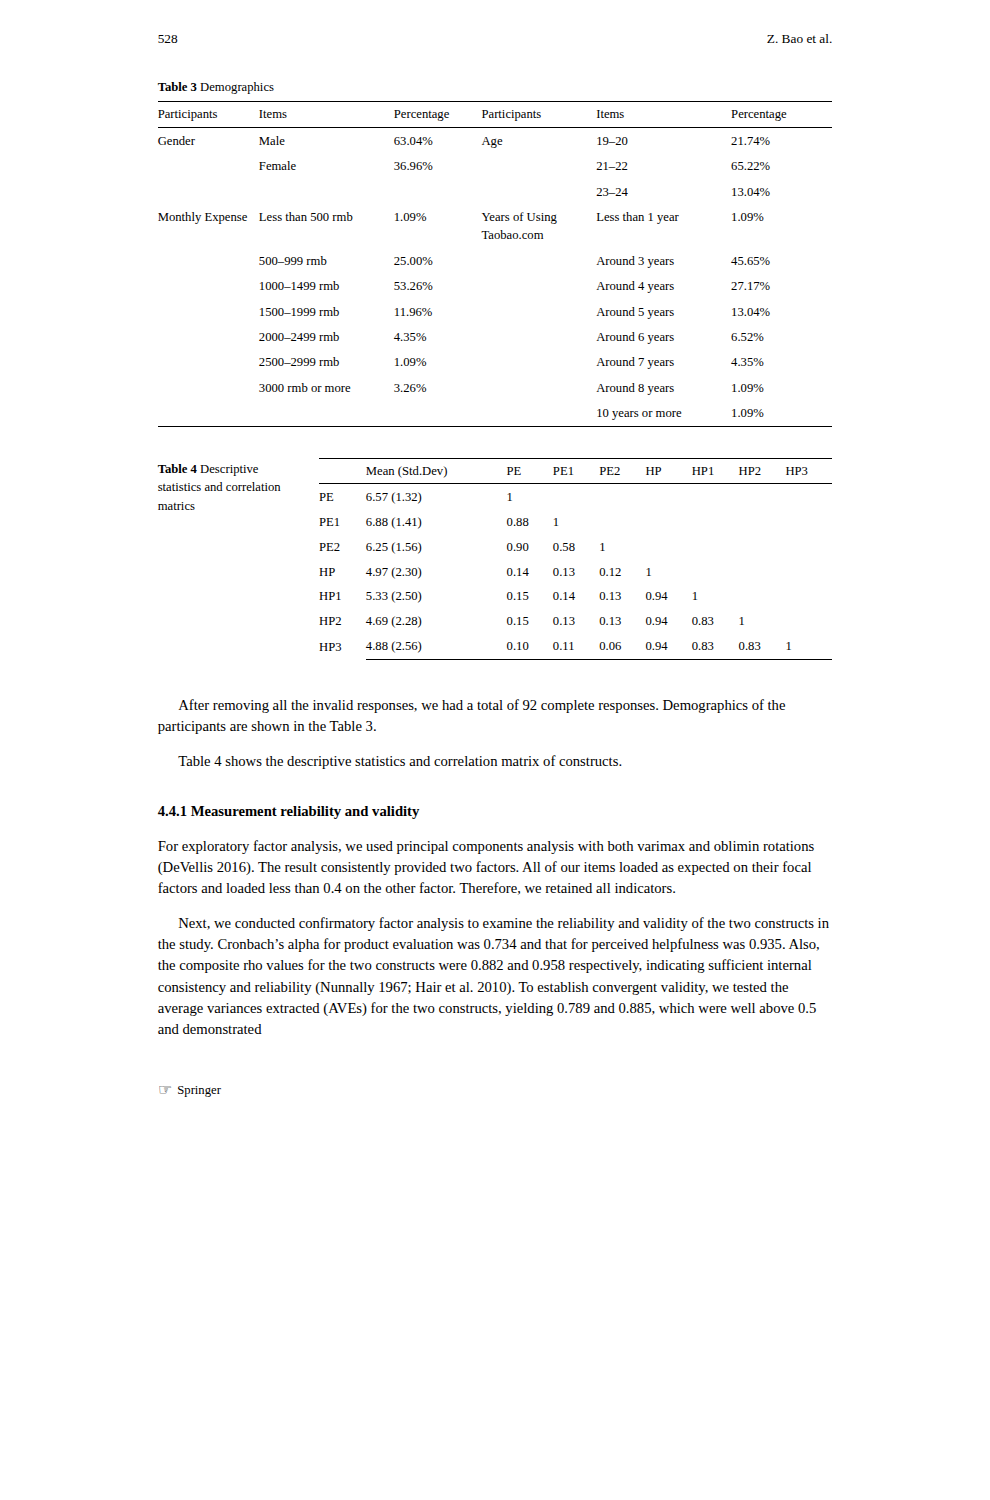528 Z. Bao et al.
Table 3 Demographics
| Participants | Items | Percentage | Participants | Items | Percentage |
| --- | --- | --- | --- | --- | --- |
| Gender | Male | 63.04% | Age | 19–20 | 21.74% |
| | Female | 36.96% | | 21–22 | 65.22% |
| | | | | 23–24 | 13.04% |
| Monthly Expense | Less than 500 rmb | 1.09% | Years of Using Taobao.com | Less than 1 year | 1.09% |
| | 500–999 rmb | 25.00% | | Around 3 years | 45.65% |
| | 1000–1499 rmb | 53.26% | | Around 4 years | 27.17% |
| | 1500–1999 rmb | 11.96% | | Around 5 years | 13.04% |
| | 2000–2499 rmb | 4.35% | | Around 6 years | 6.52% |
| | 2500–2999 rmb | 1.09% | | Around 7 years | 4.35% |
| | 3000 rmb or more | 3.26% | | Around 8 years | 1.09% |
| | | | | 10 years or more | 1.09% |
Table 4 Descriptive statistics and correlation matrics
| | Mean (Std.Dev) | PE | PE1 | PE2 | HP | HP1 | HP2 | HP3 |
| --- | --- | --- | --- | --- | --- | --- | --- | --- |
| PE | 6.57 (1.32) | 1 | | | | | | |
| PE1 | 6.88 (1.41) | 0.88 | 1 | | | | | |
| PE2 | 6.25 (1.56) | 0.90 | 0.58 | 1 | | | | |
| HP | 4.97 (2.30) | 0.14 | 0.13 | 0.12 | 1 | | | |
| HP1 | 5.33 (2.50) | 0.15 | 0.14 | 0.13 | 0.94 | 1 | | |
| HP2 | 4.69 (2.28) | 0.15 | 0.13 | 0.13 | 0.94 | 0.83 | 1 | |
| HP3 | 4.88 (2.56) | 0.10 | 0.11 | 0.06 | 0.94 | 0.83 | 0.83 | 1 |
After removing all the invalid responses, we had a total of 92 complete responses. Demographics of the participants are shown in the Table 3.
Table 4 shows the descriptive statistics and correlation matrix of constructs.
4.4.1 Measurement reliability and validity
For exploratory factor analysis, we used principal components analysis with both varimax and oblimin rotations (DeVellis 2016). The result consistently provided two factors. All of our items loaded as expected on their focal factors and loaded less than 0.4 on the other factor. Therefore, we retained all indicators.
Next, we conducted confirmatory factor analysis to examine the reliability and validity of the two constructs in the study. Cronbach’s alpha for product evaluation was 0.734 and that for perceived helpfulness was 0.935. Also, the composite rho values for the two constructs were 0.882 and 0.958 respectively, indicating sufficient internal consistency and reliability (Nunnally 1967; Hair et al. 2010). To establish convergent validity, we tested the average variances extracted (AVEs) for the two constructs, yielding 0.789 and 0.885, which were well above 0.5 and demonstrated
☞Springer